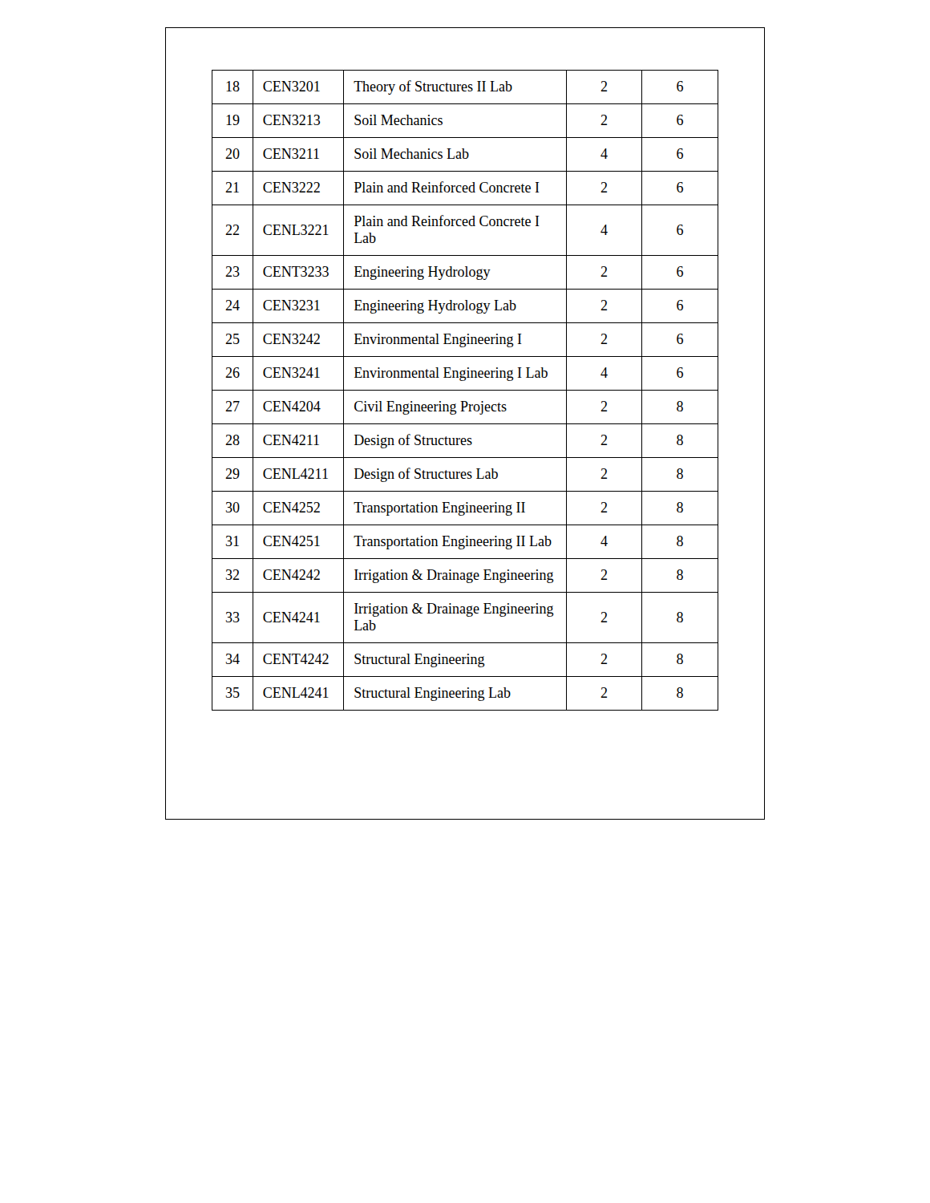| 18 | CEN3201 | Theory of Structures II Lab | 2 | 6 |
| 19 | CEN3213 | Soil Mechanics | 2 | 6 |
| 20 | CEN3211 | Soil Mechanics Lab | 4 | 6 |
| 21 | CEN3222 | Plain and Reinforced Concrete I | 2 | 6 |
| 22 | CENL3221 | Plain and Reinforced Concrete I Lab | 4 | 6 |
| 23 | CENT3233 | Engineering Hydrology | 2 | 6 |
| 24 | CEN3231 | Engineering Hydrology Lab | 2 | 6 |
| 25 | CEN3242 | Environmental Engineering I | 2 | 6 |
| 26 | CEN3241 | Environmental Engineering I Lab | 4 | 6 |
| 27 | CEN4204 | Civil Engineering Projects | 2 | 8 |
| 28 | CEN4211 | Design of Structures | 2 | 8 |
| 29 | CENL4211 | Design of Structures Lab | 2 | 8 |
| 30 | CEN4252 | Transportation Engineering II | 2 | 8 |
| 31 | CEN4251 | Transportation Engineering II Lab | 4 | 8 |
| 32 | CEN4242 | Irrigation & Drainage Engineering | 2 | 8 |
| 33 | CEN4241 | Irrigation & Drainage Engineering Lab | 2 | 8 |
| 34 | CENT4242 | Structural Engineering | 2 | 8 |
| 35 | CENL4241 | Structural Engineering Lab | 2 | 8 |